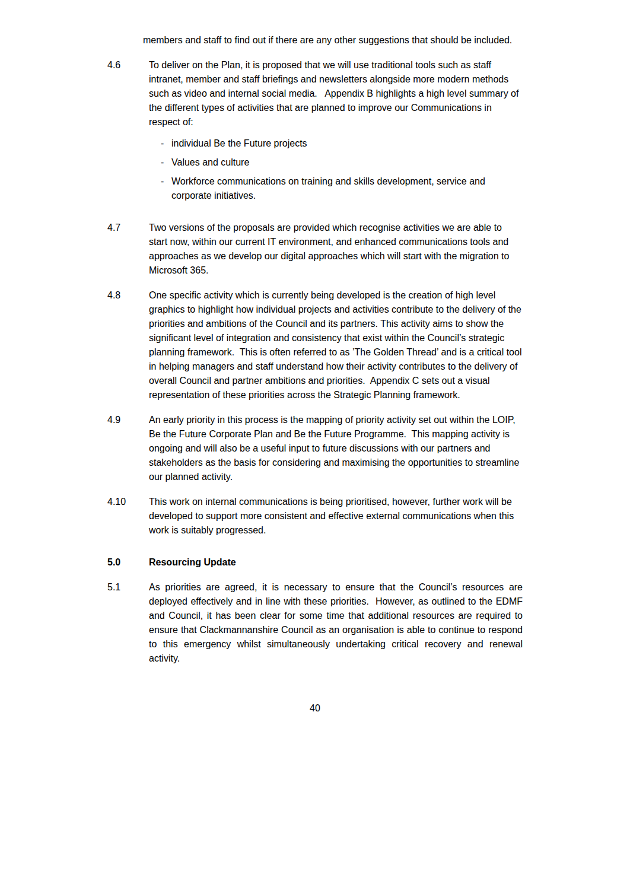members and staff to find out if there are any other suggestions that should be included.
4.6
To deliver on the Plan, it is proposed that we will use traditional tools such as staff intranet, member and staff briefings and newsletters alongside more modern methods such as video and internal social media. Appendix B highlights a high level summary of the different types of activities that are planned to improve our Communications in respect of:
individual Be the Future projects
Values and culture
Workforce communications on training and skills development, service and corporate initiatives.
4.7
Two versions of the proposals are provided which recognise activities we are able to start now, within our current IT environment, and enhanced communications tools and approaches as we develop our digital approaches which will start with the migration to Microsoft 365.
4.8
One specific activity which is currently being developed is the creation of high level graphics to highlight how individual projects and activities contribute to the delivery of the priorities and ambitions of the Council and its partners. This activity aims to show the significant level of integration and consistency that exist within the Council’s strategic planning framework. This is often referred to as ’The Golden Thread’ and is a critical tool in helping managers and staff understand how their activity contributes to the delivery of overall Council and partner ambitions and priorities. Appendix C sets out a visual representation of these priorities across the Strategic Planning framework.
4.9
An early priority in this process is the mapping of priority activity set out within the LOIP, Be the Future Corporate Plan and Be the Future Programme. This mapping activity is ongoing and will also be a useful input to future discussions with our partners and stakeholders as the basis for considering and maximising the opportunities to streamline our planned activity.
4.10
This work on internal communications is being prioritised, however, further work will be developed to support more consistent and effective external communications when this work is suitably progressed.
5.0 Resourcing Update
5.1
As priorities are agreed, it is necessary to ensure that the Council’s resources are deployed effectively and in line with these priorities. However, as outlined to the EDMF and Council, it has been clear for some time that additional resources are required to ensure that Clackmannanshire Council as an organisation is able to continue to respond to this emergency whilst simultaneously undertaking critical recovery and renewal activity.
40